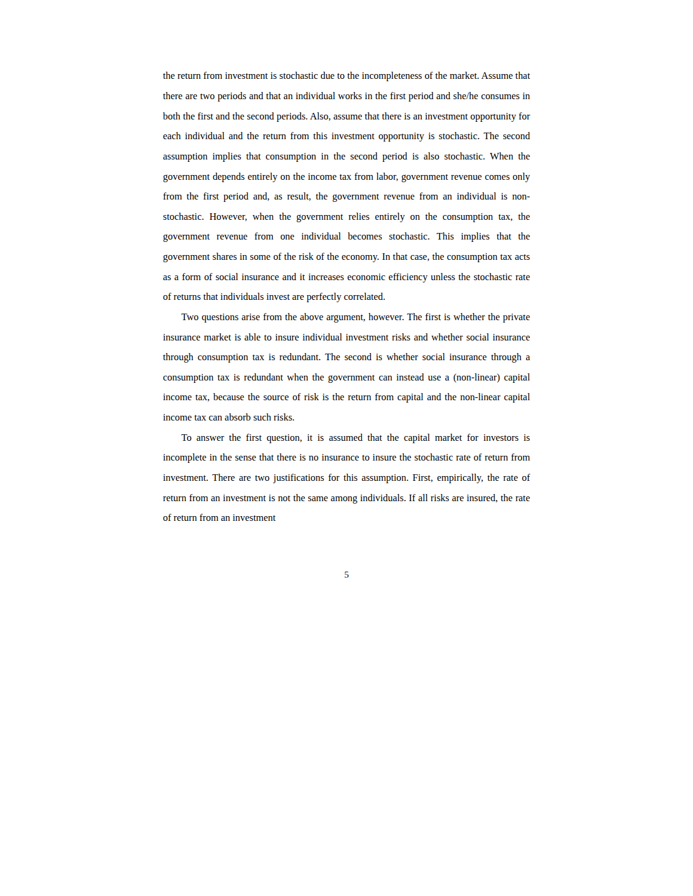the return from investment is stochastic due to the incompleteness of the market. Assume that there are two periods and that an individual works in the first period and she/he consumes in both the first and the second periods. Also, assume that there is an investment opportunity for each individual and the return from this investment opportunity is stochastic. The second assumption implies that consumption in the second period is also stochastic. When the government depends entirely on the income tax from labor, government revenue comes only from the first period and, as result, the government revenue from an individual is non-stochastic. However, when the government relies entirely on the consumption tax, the government revenue from one individual becomes stochastic. This implies that the government shares in some of the risk of the economy. In that case, the consumption tax acts as a form of social insurance and it increases economic efficiency unless the stochastic rate of returns that individuals invest are perfectly correlated.
Two questions arise from the above argument, however. The first is whether the private insurance market is able to insure individual investment risks and whether social insurance through consumption tax is redundant. The second is whether social insurance through a consumption tax is redundant when the government can instead use a (non-linear) capital income tax, because the source of risk is the return from capital and the non-linear capital income tax can absorb such risks.
To answer the first question, it is assumed that the capital market for investors is incomplete in the sense that there is no insurance to insure the stochastic rate of return from investment. There are two justifications for this assumption. First, empirically, the rate of return from an investment is not the same among individuals. If all risks are insured, the rate of return from an investment
5